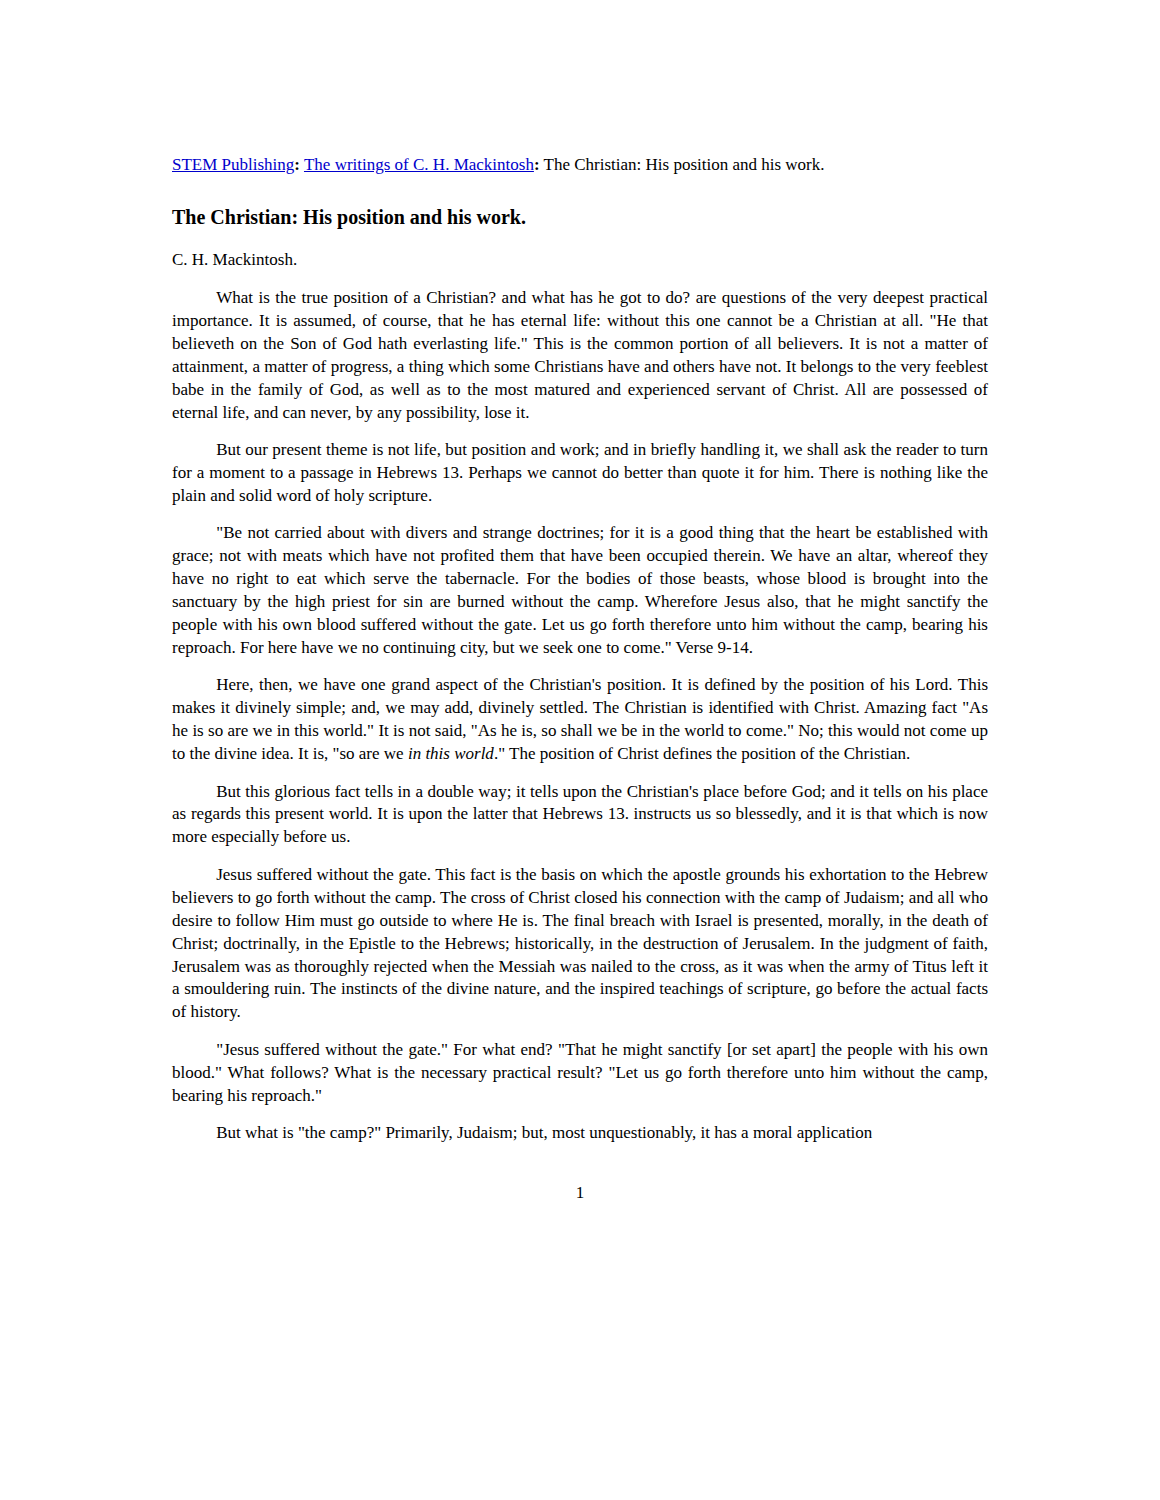STEM Publishing: The writings of C. H. Mackintosh: The Christian: His position and his work.
The Christian: His position and his work.
C. H. Mackintosh.
What is the true position of a Christian? and what has he got to do? are questions of the very deepest practical importance. It is assumed, of course, that he has eternal life: without this one cannot be a Christian at all. "He that believeth on the Son of God hath everlasting life." This is the common portion of all believers. It is not a matter of attainment, a matter of progress, a thing which some Christians have and others have not. It belongs to the very feeblest babe in the family of God, as well as to the most matured and experienced servant of Christ. All are possessed of eternal life, and can never, by any possibility, lose it.
But our present theme is not life, but position and work; and in briefly handling it, we shall ask the reader to turn for a moment to a passage in Hebrews 13. Perhaps we cannot do better than quote it for him. There is nothing like the plain and solid word of holy scripture.
"Be not carried about with divers and strange doctrines; for it is a good thing that the heart be established with grace; not with meats which have not profited them that have been occupied therein. We have an altar, whereof they have no right to eat which serve the tabernacle. For the bodies of those beasts, whose blood is brought into the sanctuary by the high priest for sin are burned without the camp. Wherefore Jesus also, that he might sanctify the people with his own blood suffered without the gate. Let us go forth therefore unto him without the camp, bearing his reproach. For here have we no continuing city, but we seek one to come." Verse 9-14.
Here, then, we have one grand aspect of the Christian's position. It is defined by the position of his Lord. This makes it divinely simple; and, we may add, divinely settled. The Christian is identified with Christ. Amazing fact "As he is so are we in this world." It is not said, "As he is, so shall we be in the world to come." No; this would not come up to the divine idea. It is, "so are we in this world." The position of Christ defines the position of the Christian.
But this glorious fact tells in a double way; it tells upon the Christian's place before God; and it tells on his place as regards this present world. It is upon the latter that Hebrews 13. instructs us so blessedly, and it is that which is now more especially before us.
Jesus suffered without the gate. This fact is the basis on which the apostle grounds his exhortation to the Hebrew believers to go forth without the camp. The cross of Christ closed his connection with the camp of Judaism; and all who desire to follow Him must go outside to where He is. The final breach with Israel is presented, morally, in the death of Christ; doctrinally, in the Epistle to the Hebrews; historically, in the destruction of Jerusalem. In the judgment of faith, Jerusalem was as thoroughly rejected when the Messiah was nailed to the cross, as it was when the army of Titus left it a smouldering ruin. The instincts of the divine nature, and the inspired teachings of scripture, go before the actual facts of history.
"Jesus suffered without the gate." For what end? "That he might sanctify [or set apart] the people with his own blood." What follows? What is the necessary practical result? "Let us go forth therefore unto him without the camp, bearing his reproach."
But what is "the camp?" Primarily, Judaism; but, most unquestionably, it has a moral application
1